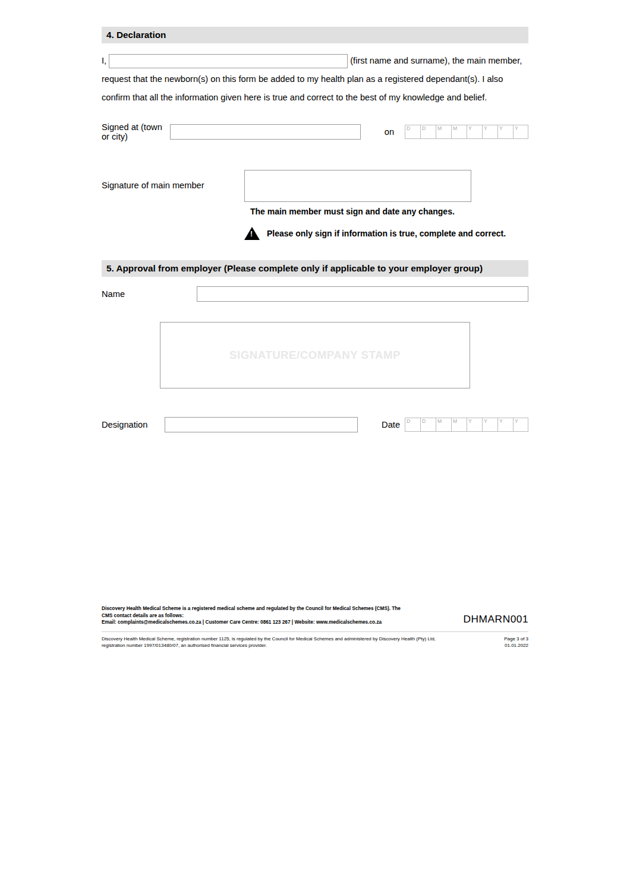4. Declaration
I, (first name and surname), the main member, request that the newborn(s) on this form be added to my health plan as a registered dependant(s). I also confirm that all the information given here is true and correct to the best of my knowledge and belief.
Signed at (town or city) on DDMMYYYY
Signature of main member
The main member must sign and date any changes.
Please only sign if information is true, complete and correct.
5. Approval from employer (Please complete only if applicable to your employer group)
Name
SIGNATURE/COMPANY STAMP
Designation
Date DDMMYYYY
Discovery Health Medical Scheme is a registered medical scheme and regulated by the Council for Medical Schemes (CMS). The CMS contact details are as follows:
Email: complaints@medicalschemes.co.za | Customer Care Centre: 0861 123 267 | Website: www.medicalschemes.co.za
DHMARN001
Discovery Health Medical Scheme, registration number 1125, is regulated by the Council for Medical Schemes and administered by Discovery Health (Pty) Ltd, registration number 1997/013480/07, an authorised financial services provider.
Page 3 of 3
01.01.2022